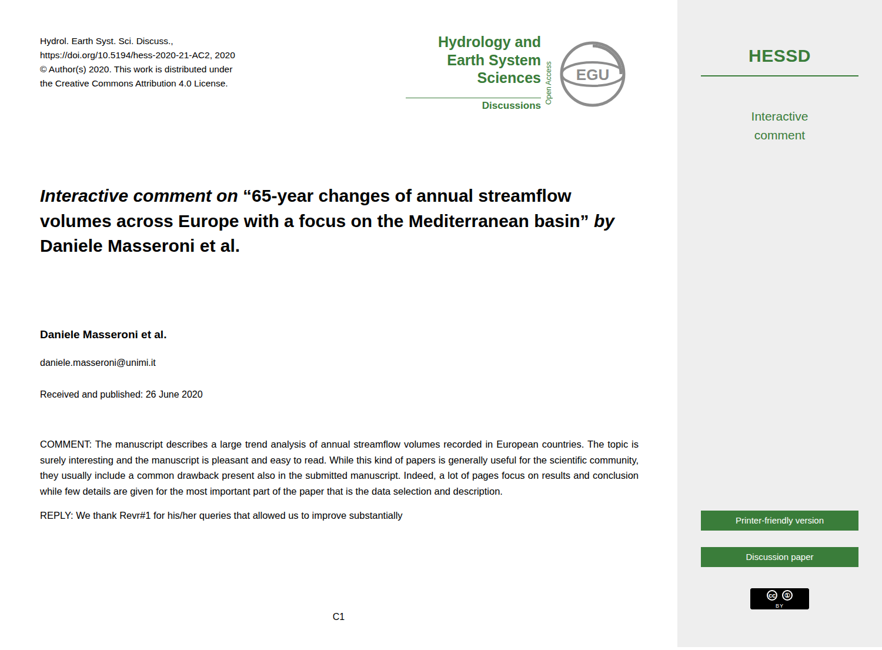Hydrol. Earth Syst. Sci. Discuss.,
https://doi.org/10.5194/hess-2020-21-AC2, 2020
© Author(s) 2020. This work is distributed under
the Creative Commons Attribution 4.0 License.
Hydrology and
Earth System
Sciences
Discussions
Open Access
EGU
Interactive comment on “65-year changes of annual streamflow volumes across Europe with a focus on the Mediterranean basin” by Daniele Masseroni et al.
Daniele Masseroni et al.
daniele.masseroni@unimi.it
Received and published: 26 June 2020
COMMENT: The manuscript describes a large trend analysis of annual streamflow volumes recorded in European countries. The topic is surely interesting and the manuscript is pleasant and easy to read. While this kind of papers is generally useful for the scientific community, they usually include a common drawback present also in the submitted manuscript. Indeed, a lot of pages focus on results and conclusion while few details are given for the most important part of the paper that is the data selection and description.
REPLY: We thank Revr#1 for his/her queries that allowed us to improve substantially
C1
HESSD
Interactive
comment
Printer-friendly version Discussion paper
cc
①
BY